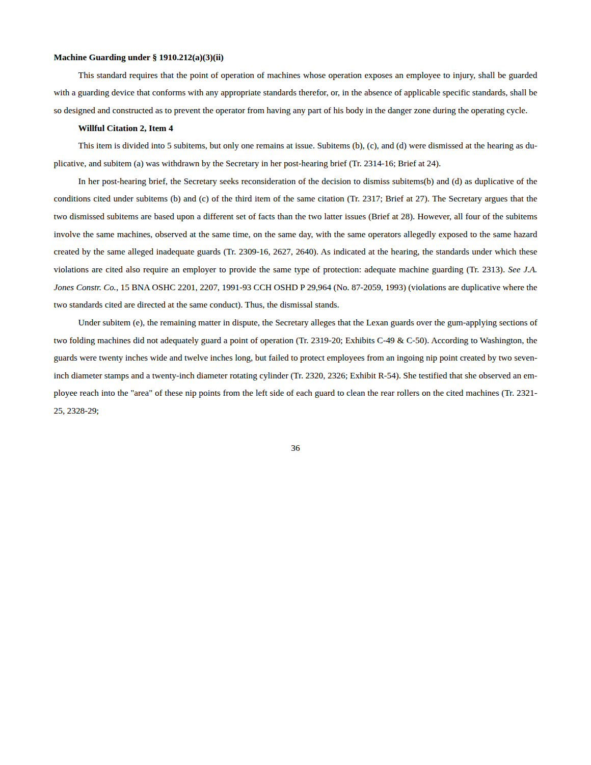Machine Guarding under § 1910.212(a)(3)(ii)
This standard requires that the point of operation of machines whose operation exposes an employee to injury, shall be guarded with a guarding device that conforms with any appropriate standards therefor, or, in the absence of applicable specific standards, shall be so designed and constructed as to prevent the operator from having any part of his body in the danger zone during the operating cycle.
Willful Citation 2, Item 4
This item is divided into 5 subitems, but only one remains at issue. Subitems (b), (c), and (d) were dismissed at the hearing as duplicative, and subitem (a) was withdrawn by the Secretary in her post-hearing brief (Tr. 2314-16; Brief at 24).
In her post-hearing brief, the Secretary seeks reconsideration of the decision to dismiss subitems(b) and (d) as duplicative of the conditions cited under subitems (b) and (c) of the third item of the same citation (Tr. 2317; Brief at 27). The Secretary argues that the two dismissed subitems are based upon a different set of facts than the two latter issues (Brief at 28). However, all four of the subitems involve the same machines, observed at the same time, on the same day, with the same operators allegedly exposed to the same hazard created by the same alleged inadequate guards (Tr. 2309-16, 2627, 2640). As indicated at the hearing, the standards under which these violations are cited also require an employer to provide the same type of protection: adequate machine guarding (Tr. 2313). See J.A. Jones Constr. Co., 15 BNA OSHC 2201, 2207, 1991-93 CCH OSHD P 29,964 (No. 87-2059, 1993) (violations are duplicative where the two standards cited are directed at the same conduct). Thus, the dismissal stands.
Under subitem (e), the remaining matter in dispute, the Secretary alleges that the Lexan guards over the gum-applying sections of two folding machines did not adequately guard a point of operation (Tr. 2319-20; Exhibits C-49 & C-50). According to Washington, the guards were twenty inches wide and twelve inches long, but failed to protect employees from an ingoing nip point created by two seven-inch diameter stamps and a twenty-inch diameter rotating cylinder (Tr. 2320, 2326; Exhibit R-54). She testified that she observed an employee reach into the "area" of these nip points from the left side of each guard to clean the rear rollers on the cited machines (Tr. 2321-25, 2328-29;
36